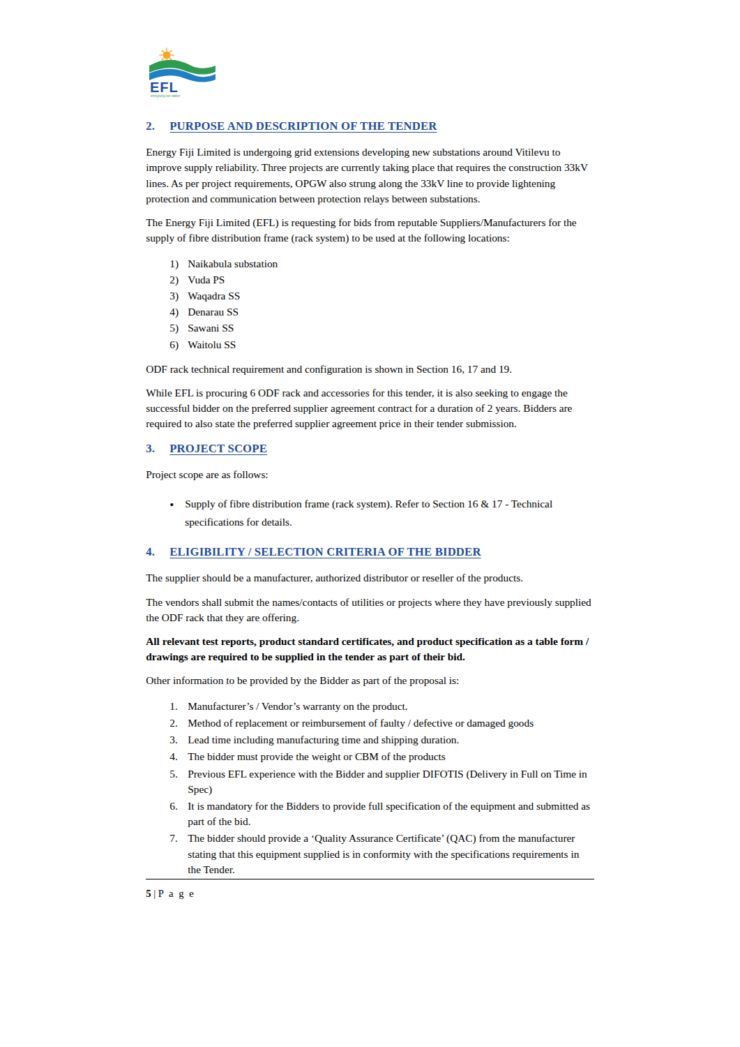EFL energising our nation
2. PURPOSE AND DESCRIPTION OF THE TENDER
Energy Fiji Limited is undergoing grid extensions developing new substations around Vitilevu to improve supply reliability. Three projects are currently taking place that requires the construction 33kV lines. As per project requirements, OPGW also strung along the 33kV line to provide lightening protection and communication between protection relays between substations.
The Energy Fiji Limited (EFL) is requesting for bids from reputable Suppliers/Manufacturers for the supply of fibre distribution frame (rack system) to be used at the following locations:
1) Naikabula substation
2) Vuda PS
3) Waqadra SS
4) Denarau SS
5) Sawani SS
6) Waitolu SS
ODF rack technical requirement and configuration is shown in Section 16, 17 and 19.
While EFL is procuring 6 ODF rack and accessories for this tender, it is also seeking to engage the successful bidder on the preferred supplier agreement contract for a duration of 2 years. Bidders are required to also state the preferred supplier agreement price in their tender submission.
3. PROJECT SCOPE
Project scope are as follows:
Supply of fibre distribution frame (rack system). Refer to Section 16 & 17 - Technical specifications for details.
4. ELIGIBILITY / SELECTION CRITERIA OF THE BIDDER
The supplier should be a manufacturer, authorized distributor or reseller of the products.
The vendors shall submit the names/contacts of utilities or projects where they have previously supplied the ODF rack that they are offering.
All relevant test reports, product standard certificates, and product specification as a table form / drawings are required to be supplied in the tender as part of their bid.
Other information to be provided by the Bidder as part of the proposal is:
1. Manufacturer’s / Vendor’s warranty on the product.
2. Method of replacement or reimbursement of faulty / defective or damaged goods
3. Lead time including manufacturing time and shipping duration.
4. The bidder must provide the weight or CBM of the products
5. Previous EFL experience with the Bidder and supplier DIFOTIS (Delivery in Full on Time in Spec)
6. It is mandatory for the Bidders to provide full specification of the equipment and submitted as part of the bid.
7. The bidder should provide a ‘Quality Assurance Certificate’ (QAC) from the manufacturer stating that this equipment supplied is in conformity with the specifications requirements in the Tender.
5 | P a g e